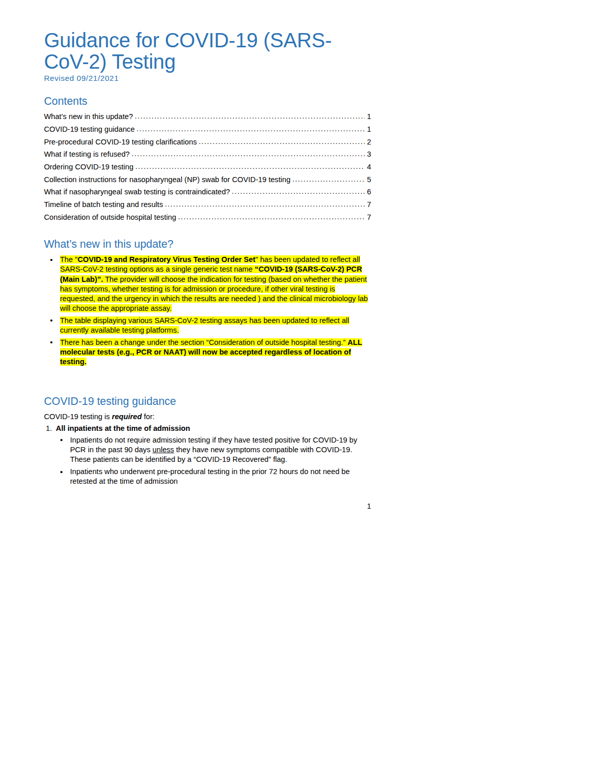Guidance for COVID-19 (SARS-CoV-2) Testing
Revised 09/21/2021
Contents
What’s new in this update? .................................................................................................................. 1
COVID-19 testing guidance ..................................................................................................................... 1
Pre-procedural COVID-19 testing clarifications ............................................................................................. 2
What if testing is refused? ....................................................................................................................... 3
Ordering COVID-19 testing ..................................................................................................................... 4
Collection instructions for nasopharyngeal (NP) swab for COVID-19 testing ............................................. 5
What if nasopharyngeal swab testing is contraindicated? ......................................................................... 6
Timeline of batch testing and results ....................................................................................................... 7
Consideration of outside hospital testing ................................................................................................... 7
What’s new in this update?
The "COVID-19 and Respiratory Virus Testing Order Set" has been updated to reflect all SARS-CoV-2 testing options as a single generic test name “COVID-19 (SARS-CoV-2) PCR (Main Lab)”. The provider will choose the indication for testing (based on whether the patient has symptoms, whether testing is for admission or procedure, if other viral testing is requested, and the urgency in which the results are needed ) and the clinical microbiology lab will choose the appropriate assay.
The table displaying various SARS-CoV-2 testing assays has been updated to reflect all currently available testing platforms.
There has been a change under the section “Consideration of outside hospital testing.” ALL molecular tests (e.g., PCR or NAAT) will now be accepted regardless of location of testing.
COVID-19 testing guidance
COVID-19 testing is required for:
All inpatients at the time of admission
Inpatients do not require admission testing if they have tested positive for COVID-19 by PCR in the past 90 days unless they have new symptoms compatible with COVID-19. These patients can be identified by a “COVID-19 Recovered” flag.
Inpatients who underwent pre-procedural testing in the prior 72 hours do not need be retested at the time of admission
1